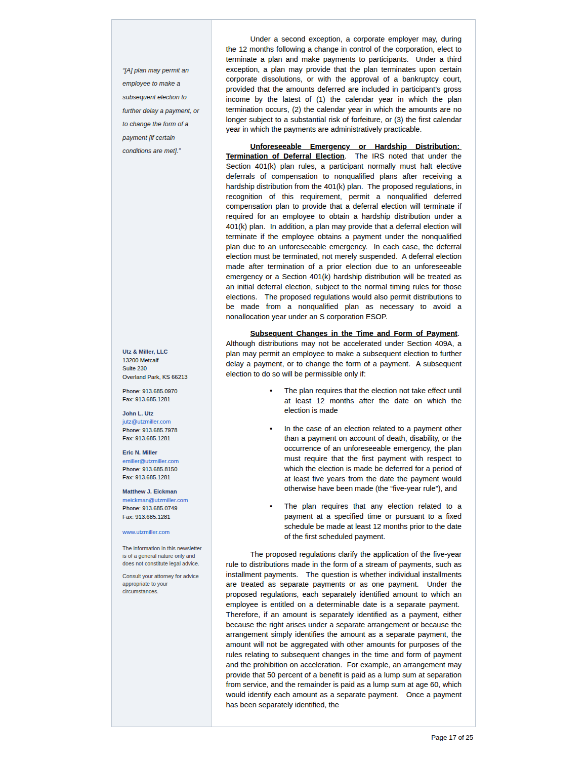“[A] plan may permit an employee to make a subsequent election to further delay a payment, or to change the form of a payment [if certain conditions are met].”
Utz & Miller, LLC
13200 Metcalf
Suite 230
Overland Park, KS 66213
Phone: 913.685.0970
Fax: 913.685.1281
John L. Utz
jutz@utzmiller.com
Phone: 913.685.7978
Fax: 913.685.1281
Eric N. Miller
emiller@utzmiller.com
Phone: 913.685.8150
Fax: 913.685.1281
Matthew J. Eickman
meickman@utzmiller.com
Phone: 913.685.0749
Fax: 913.685.1281
www.utzmiller.com
The information in this newsletter is of a general nature only and does not constitute legal advice.
Consult your attorney for advice appropriate to your circumstances.
Under a second exception, a corporate employer may, during the 12 months following a change in control of the corporation, elect to terminate a plan and make payments to participants. Under a third exception, a plan may provide that the plan terminates upon certain corporate dissolutions, or with the approval of a bankruptcy court, provided that the amounts deferred are included in participant’s gross income by the latest of (1) the calendar year in which the plan termination occurs, (2) the calendar year in which the amounts are no longer subject to a substantial risk of forfeiture, or (3) the first calendar year in which the payments are administratively practicable.
Unforeseeable Emergency or Hardship Distribution: Termination of Deferral Election. The IRS noted that under the Section 401(k) plan rules, a participant normally must halt elective deferrals of compensation to nonqualified plans after receiving a hardship distribution from the 401(k) plan. The proposed regulations, in recognition of this requirement, permit a nonqualified deferred compensation plan to provide that a deferral election will terminate if required for an employee to obtain a hardship distribution under a 401(k) plan. In addition, a plan may provide that a deferral election will terminate if the employee obtains a payment under the nonqualified plan due to an unforeseeable emergency. In each case, the deferral election must be terminated, not merely suspended. A deferral election made after termination of a prior election due to an unforeseeable emergency or a Section 401(k) hardship distribution will be treated as an initial deferral election, subject to the normal timing rules for those elections. The proposed regulations would also permit distributions to be made from a nonqualified plan as necessary to avoid a nonallocation year under an S corporation ESOP.
Subsequent Changes in the Time and Form of Payment. Although distributions may not be accelerated under Section 409A, a plan may permit an employee to make a subsequent election to further delay a payment, or to change the form of a payment. A subsequent election to do so will be permissible only if:
The plan requires that the election not take effect until at least 12 months after the date on which the election is made
In the case of an election related to a payment other than a payment on account of death, disability, or the occurrence of an unforeseeable emergency, the plan must require that the first payment with respect to which the election is made be deferred for a period of at least five years from the date the payment would otherwise have been made (the “five-year rule”), and
The plan requires that any election related to a payment at a specified time or pursuant to a fixed schedule be made at least 12 months prior to the date of the first scheduled payment.
The proposed regulations clarify the application of the five-year rule to distributions made in the form of a stream of payments, such as installment payments. The question is whether individual installments are treated as separate payments or as one payment. Under the proposed regulations, each separately identified amount to which an employee is entitled on a determinable date is a separate payment. Therefore, if an amount is separately identified as a payment, either because the right arises under a separate arrangement or because the arrangement simply identifies the amount as a separate payment, the amount will not be aggregated with other amounts for purposes of the rules relating to subsequent changes in the time and form of payment and the prohibition on acceleration. For example, an arrangement may provide that 50 percent of a benefit is paid as a lump sum at separation from service, and the remainder is paid as a lump sum at age 60, which would identify each amount as a separate payment. Once a payment has been separately identified, the
Page 17 of 25